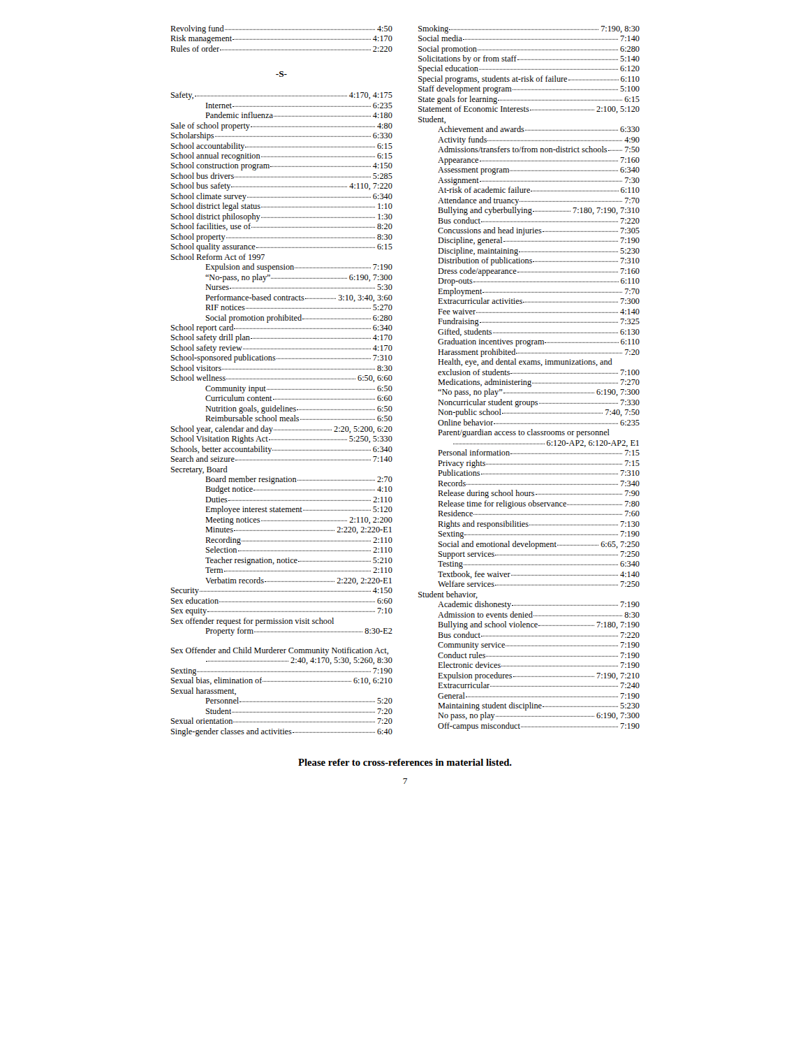Revolving fund 4:50
Risk management 4:170
Rules of order 2:220
-S-
Safety, 4:170, 4:175
Internet 6:235
Pandemic influenza 4:180
Sale of school property 4:80
Scholarships 6:330
School accountability 6:15
School annual recognition 6:15
School construction program 4:150
School bus drivers 5:285
School bus safety 4:110, 7:220
School climate survey 6:340
School district legal status 1:10
School district philosophy 1:30
School facilities, use of 8:20
School property 8:30
School quality assurance 6:15
School Reform Act of 1997
Expulsion and suspension 7:190
“No-pass, no play” 6:190, 7:300
Nurses 5:30
Performance-based contracts 3:10, 3:40, 3:60
RIF notices 5:270
Social promotion prohibited 6:280
School report card 6:340
School safety drill plan 4:170
School safety review 4:170
School-sponsored publications 7:310
School visitors 8:30
School wellness 6:50, 6:60
Community input 6:50
Curriculum content 6:60
Nutrition goals, guidelines 6:50
Reimbursable school meals 6:50
School year, calendar and day 2:20, 5:200, 6:20
School Visitation Rights Act 5:250, 5:330
Schools, better accountability 6:340
Search and seizure 7:140
Secretary, Board
Board member resignation 2:70
Budget notice 4:10
Duties 2:110
Employee interest statement 5:120
Meeting notices 2:110, 2:200
Minutes 2:220, 2:220-E1
Recording 2:110
Selection 2:110
Teacher resignation, notice 5:210
Term 2:110
Verbatim records 2:220, 2:220-E1
Security 4:150
Sex education 6:60
Sex equity 7:10
Sex offender request for permission visit school
Property form 8:30-E2
Sex Offender and Child Murderer Community Notification Act,
2:40, 4:170, 5:30, 5:260, 8:30
Sexting 7:190
Sexual bias, elimination of 6:10, 6:210
Sexual harassment,
Personnel 5:20
Student 7:20
Sexual orientation 7:20
Single-gender classes and activities 6:40
Smoking 7:190, 8:30
Social media 7:140
Social promotion 6:280
Solicitations by or from staff 5:140
Special education 6:120
Special programs, students at-risk of failure 6:110
Staff development program 5:100
State goals for learning 6:15
Statement of Economic Interests 2:100, 5:120
Student,
Achievement and awards 6:330
Activity funds 4:90
Admissions/transfers to/from non-district schools 7:50
Appearance 7:160
Assessment program 6:340
Assignment 7:30
At-risk of academic failure 6:110
Attendance and truancy 7:70
Bullying and cyberbullying 7:180, 7:190, 7:310
Bus conduct 7:220
Concussions and head injuries 7:305
Discipline, general 7:190
Discipline, maintaining 5:230
Distribution of publications 7:310
Dress code/appearance 7:160
Drop-outs 6:110
Employment 7:70
Extracurricular activities 7:300
Fee waiver 4:140
Fundraising 7:325
Gifted, students 6:130
Graduation incentives program 6:110
Harassment prohibited 7:20
Health, eye, and dental exams, immunizations, and
exclusion of students 7:100
Medications, administering 7:270
“No pass, no play” 6:190, 7:300
Noncurricular student groups 7:330
Non-public school 7:40, 7:50
Online behavior 6:235
Parent/guardian access to classrooms or personnel
6:120-AP2, 6:120-AP2, E1
Personal information 7:15
Privacy rights 7:15
Publications 7:310
Records 7:340
Release during school hours 7:90
Release time for religious observance 7:80
Residence 7:60
Rights and responsibilities 7:130
Sexting 7:190
Social and emotional development 6:65, 7:250
Support services 7:250
Testing 6:340
Textbook, fee waiver 4:140
Welfare services 7:250
Student behavior,
Academic dishonesty 7:190
Admission to events denied 8:30
Bullying and school violence 7:180, 7:190
Bus conduct 7:220
Community service 7:190
Conduct rules 7:190
Electronic devices 7:190
Expulsion procedures 7:190, 7:210
Extracurricular 7:240
General 7:190
Maintaining student discipline 5:230
No pass, no play 6:190, 7:300
Off-campus misconduct 7:190
Please refer to cross-references in material listed.
7